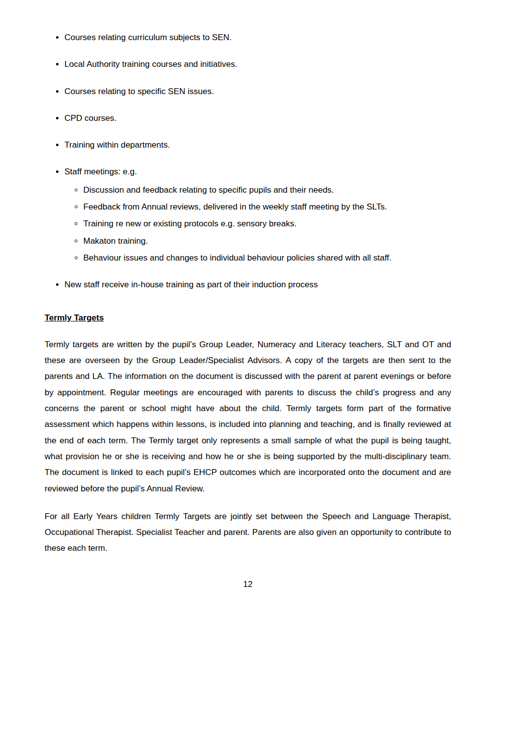Courses relating curriculum subjects to SEN.
Local Authority training courses and initiatives.
Courses relating to specific SEN issues.
CPD courses.
Training within departments.
Staff meetings: e.g.
Discussion and feedback relating to specific pupils and their needs.
Feedback from Annual reviews, delivered in the weekly staff meeting by the SLTs.
Training re new or existing protocols e.g. sensory breaks.
Makaton training.
Behaviour issues and changes to individual behaviour policies shared with all staff.
New staff receive in-house training as part of their induction process
Termly Targets
Termly targets are written by the pupil’s Group Leader, Numeracy and Literacy teachers, SLT and OT and these are overseen by the Group Leader/Specialist Advisors. A copy of the targets are then sent to the parents and LA. The information on the document is discussed with the parent at parent evenings or before by appointment. Regular meetings are encouraged with parents to discuss the child’s progress and any concerns the parent or school might have about the child. Termly targets form part of the formative assessment which happens within lessons, is included into planning and teaching, and is finally reviewed at the end of each term. The Termly target only represents a small sample of what the pupil is being taught, what provision he or she is receiving and how he or she is being supported by the multi-disciplinary team. The document is linked to each pupil’s EHCP outcomes which are incorporated onto the document and are reviewed before the pupil’s Annual Review.
For all Early Years children Termly Targets are jointly set between the Speech and Language Therapist, Occupational Therapist. Specialist Teacher and parent. Parents are also given an opportunity to contribute to these each term.
12